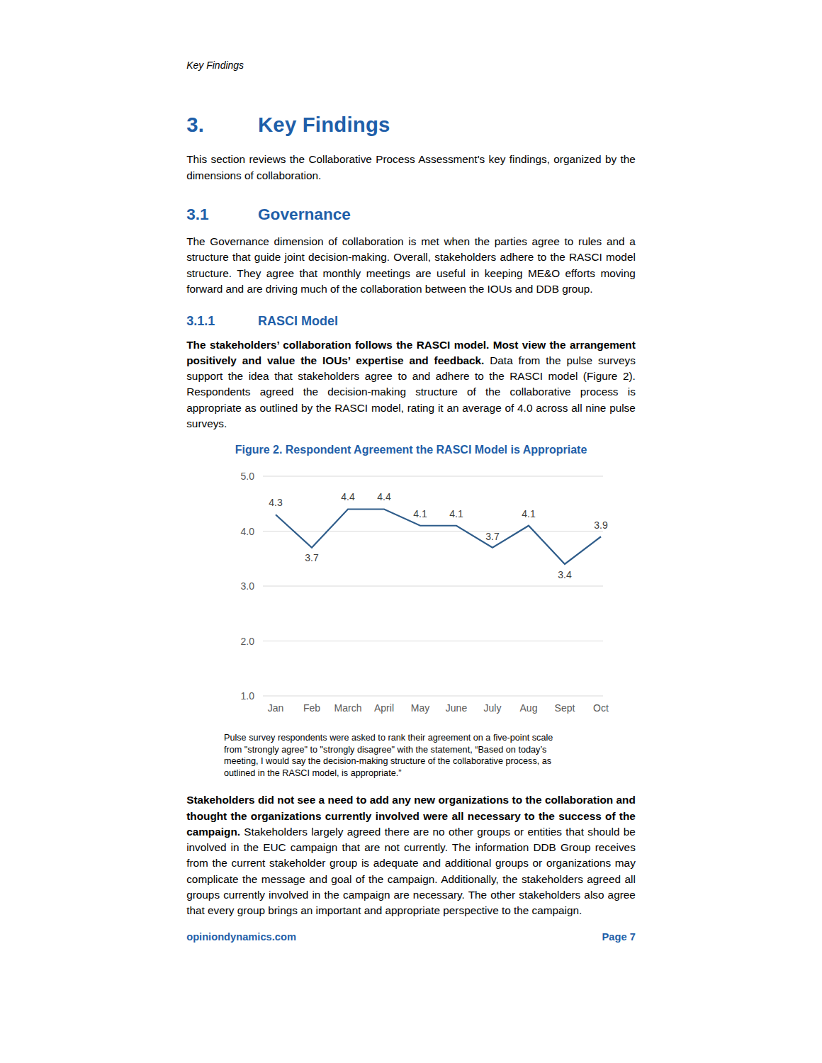Key Findings
3. Key Findings
This section reviews the Collaborative Process Assessment's key findings, organized by the dimensions of collaboration.
3.1 Governance
The Governance dimension of collaboration is met when the parties agree to rules and a structure that guide joint decision-making. Overall, stakeholders adhere to the RASCI model structure. They agree that monthly meetings are useful in keeping ME&O efforts moving forward and are driving much of the collaboration between the IOUs and DDB group.
3.1.1 RASCI Model
The stakeholders’ collaboration follows the RASCI model. Most view the arrangement positively and value the IOUs’ expertise and feedback. Data from the pulse surveys support the idea that stakeholders agree to and adhere to the RASCI model (Figure 2). Respondents agreed the decision-making structure of the collaborative process is appropriate as outlined by the RASCI model, rating it an average of 4.0 across all nine pulse surveys.
Figure 2. Respondent Agreement the RASCI Model is Appropriate
5.0 4.0 3.0 2.0 1.0 4.3 3.7 4.4 4.4 4.1 4.1 3.7 4.1 3.4 3.9 Jan Feb March April May June July Aug Sept Oct
Pulse survey respondents were asked to rank their agreement on a five-point scale from "strongly agree" to "strongly disagree" with the statement, “Based on today’s meeting, I would say the decision-making structure of the collaborative process, as outlined in the RASCI model, is appropriate.”
Stakeholders did not see a need to add any new organizations to the collaboration and thought the organizations currently involved were all necessary to the success of the campaign. Stakeholders largely agreed there are no other groups or entities that should be involved in the EUC campaign that are not currently. The information DDB Group receives from the current stakeholder group is adequate and additional groups or organizations may complicate the message and goal of the campaign. Additionally, the stakeholders agreed all groups currently involved in the campaign are necessary. The other stakeholders also agree that every group brings an important and appropriate perspective to the campaign.
opiniondynamics.com Page 7